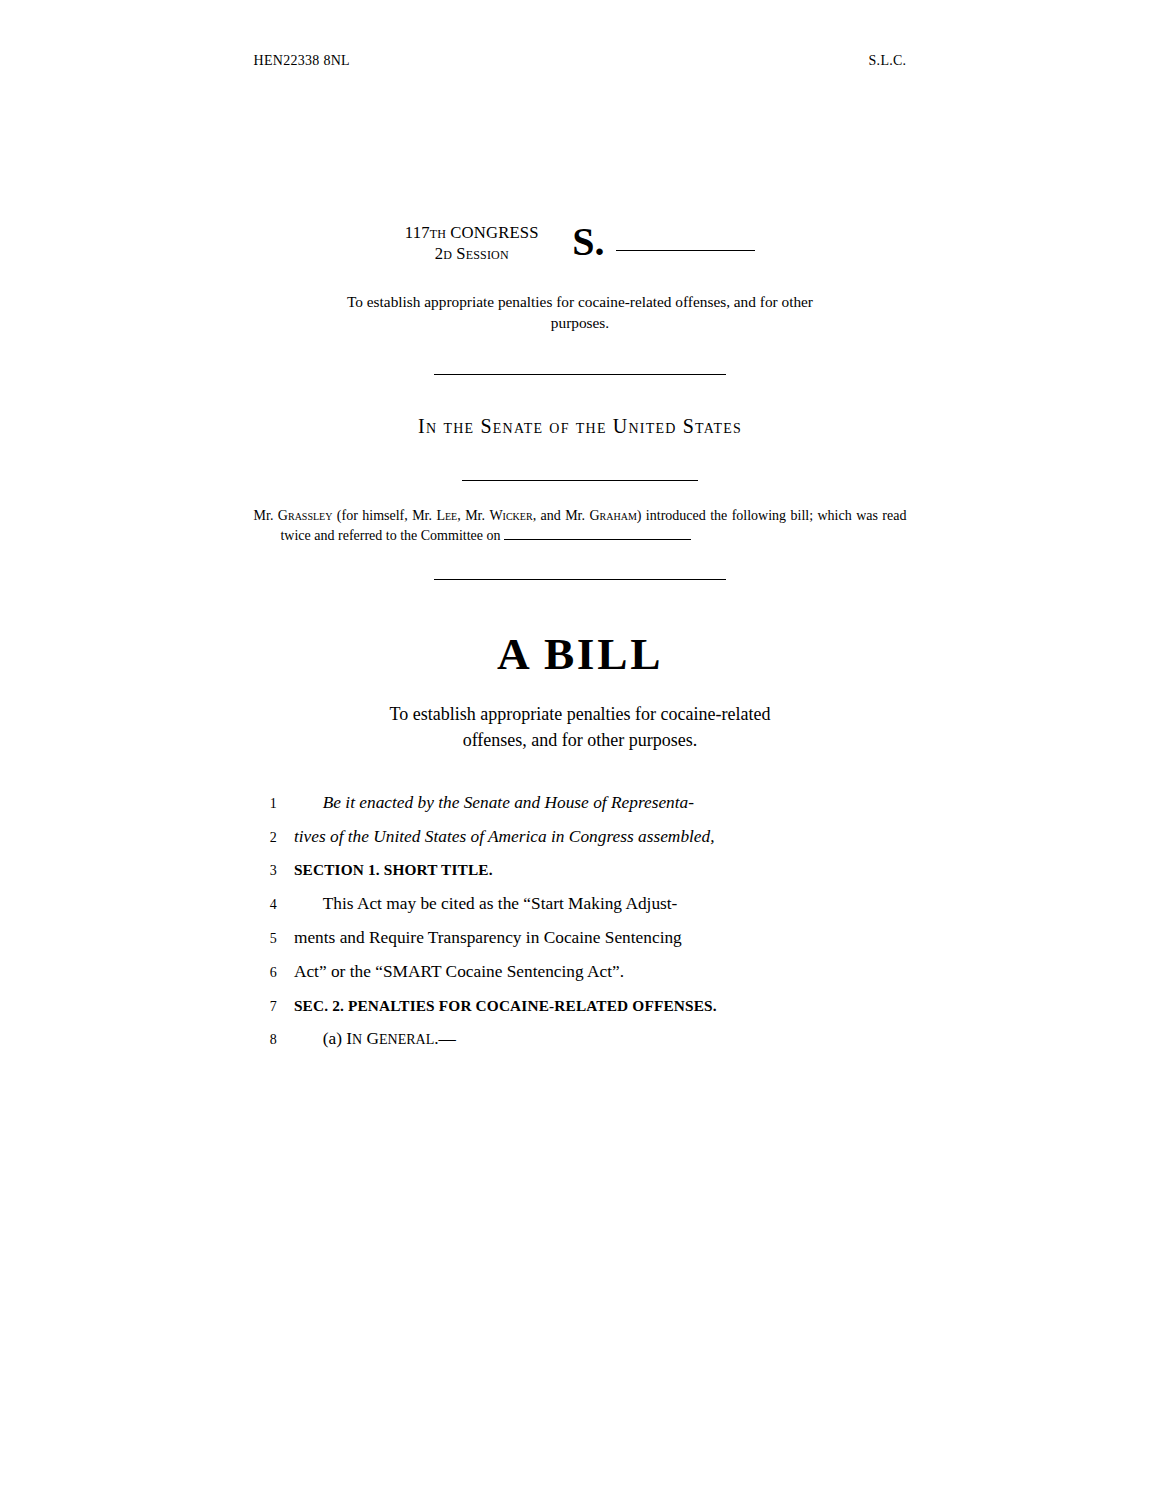HEN22338 8NL
S.L.C.
117TH CONGRESS
2D SESSION
S.
To establish appropriate penalties for cocaine-related offenses, and for other
purposes.
In the Senate of the United States
Mr. Grassley (for himself, Mr. Lee, Mr. Wicker, and Mr. Graham) introduced the following bill; which was read twice and referred to the Committee on
A BILL
To establish appropriate penalties for cocaine-related
offenses, and for other purposes.
1
Be it enacted by the Senate and House of Representa-
2
tives of the United States of America in Congress assembled,
3
SECTION 1. SHORT TITLE.
4
This Act may be cited as the “Start Making Adjust-
5
ments and Require Transparency in Cocaine Sentencing
6
Act” or the “SMART Cocaine Sentencing Act”.
7
SEC. 2. PENALTIES FOR COCAINE-RELATED OFFENSES.
8
(a) IN GENERAL.—